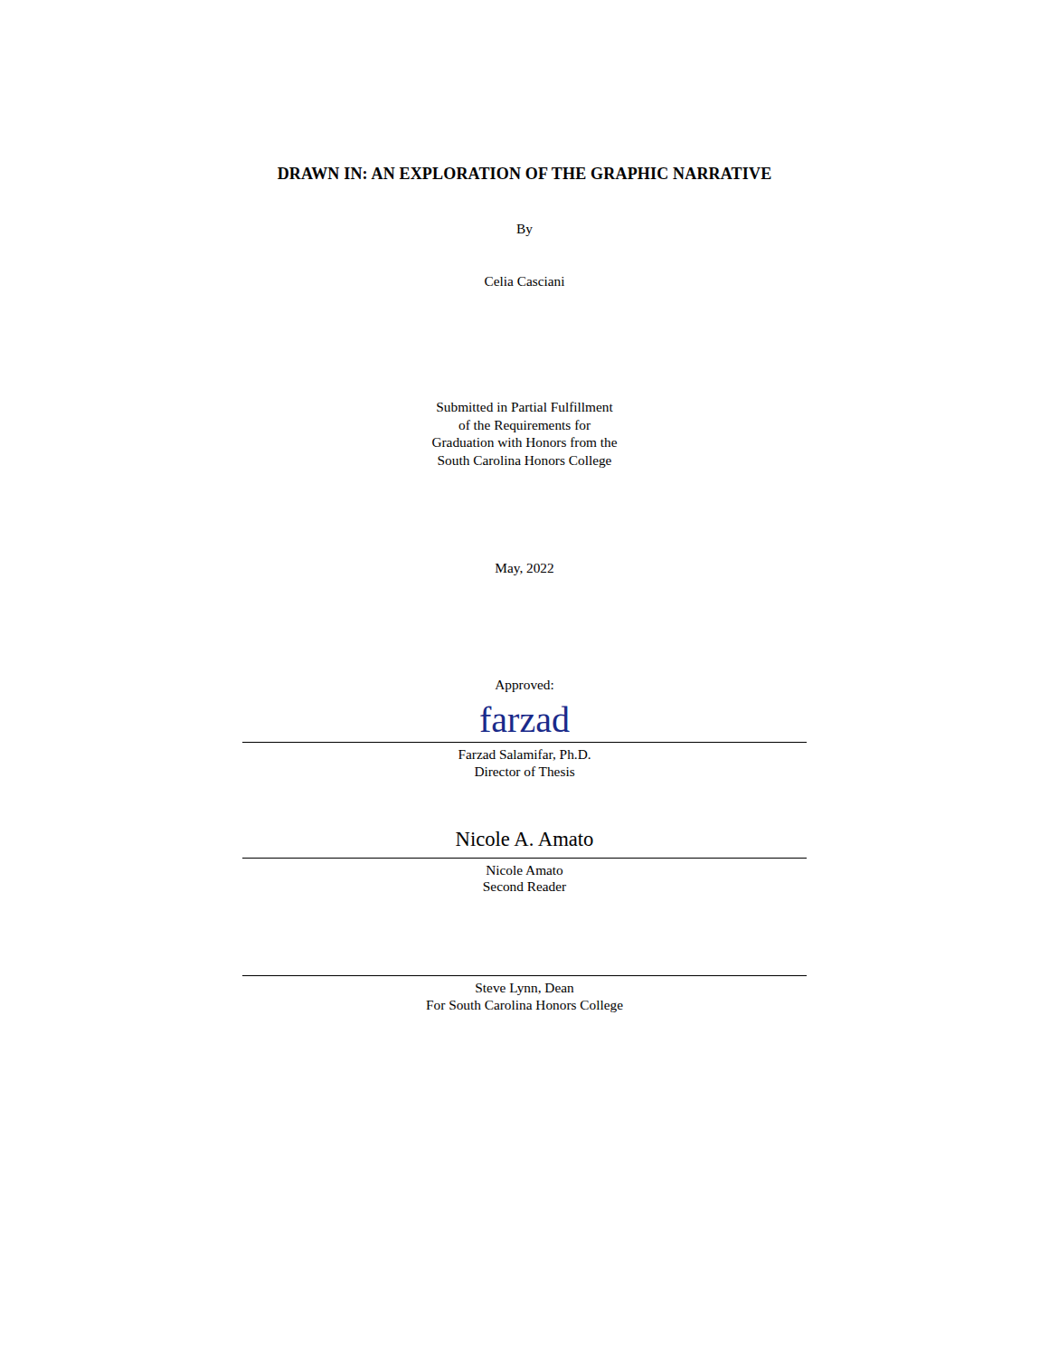DRAWN IN: AN EXPLORATION OF THE GRAPHIC NARRATIVE
By
Celia Casciani
Submitted in Partial Fulfillment
of the Requirements for
Graduation with Honors from the
South Carolina Honors College
May, 2022
Approved:
farzad
Farzad Salamifar, Ph.D.
Director of Thesis
Nicole A. Amato
Nicole Amato
Second Reader
Steve Lynn, Dean
For South Carolina Honors College